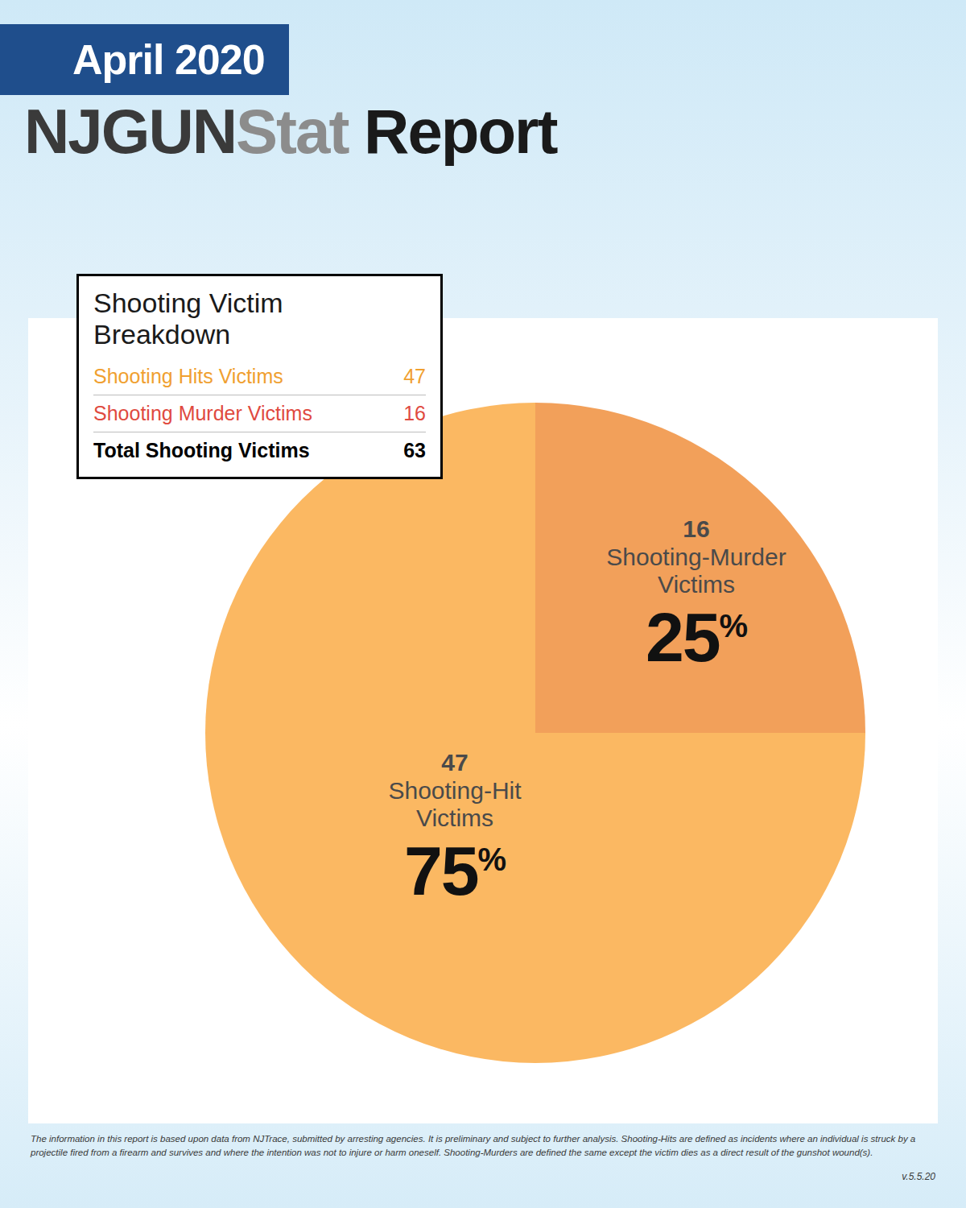April 2020
NJ GUN Stat Report
Shooting Victim Breakdown
| Shooting Hits Victims | 47 |
| Shooting Murder Victims | 16 |
| Total Shooting Victims | 63 |
16 Shooting-Murder
Victims 25%
47 Shooting-Hit
Victims 75%
The information in this report is based upon data from NJTrace, submitted by arresting agencies. It is preliminary and subject to further analysis. Shooting-Hits are defined as incidents where an individual is struck by a projectile fired from a firearm and survives and where the intention was not to injure or harm oneself. Shooting-Murders are defined the same except the victim dies as a direct result of the gunshot wound(s).
v.5.5.20